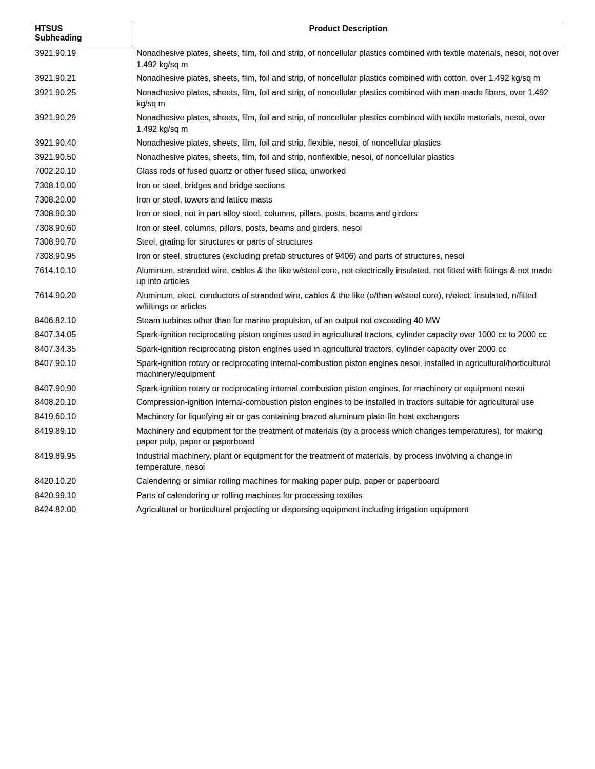| HTSUS Subheading | Product Description |
| --- | --- |
| 3921.90.19 | Nonadhesive plates, sheets, film, foil and strip, of noncellular plastics combined with textile materials, nesoi, not over 1.492 kg/sq m |
| 3921.90.21 | Nonadhesive plates, sheets, film, foil and strip, of noncellular plastics combined with cotton, over 1.492 kg/sq m |
| 3921.90.25 | Nonadhesive plates, sheets, film, foil and strip, of noncellular plastics combined with man-made fibers, over 1.492 kg/sq m |
| 3921.90.29 | Nonadhesive plates, sheets, film, foil and strip, of noncellular plastics combined with textile materials, nesoi, over 1.492 kg/sq m |
| 3921.90.40 | Nonadhesive plates, sheets, film, foil and strip, flexible, nesoi, of noncellular plastics |
| 3921.90.50 | Nonadhesive plates, sheets, film, foil and strip, nonflexible, nesoi, of noncellular plastics |
| 7002.20.10 | Glass rods of fused quartz or other fused silica, unworked |
| 7308.10.00 | Iron or steel, bridges and bridge sections |
| 7308.20.00 | Iron or steel, towers and lattice masts |
| 7308.90.30 | Iron or steel, not in part alloy steel, columns, pillars, posts, beams and girders |
| 7308.90.60 | Iron or steel, columns, pillars, posts, beams and girders, nesoi |
| 7308.90.70 | Steel, grating for structures or parts of structures |
| 7308.90.95 | Iron or steel, structures (excluding prefab structures of 9406) and parts of structures, nesoi |
| 7614.10.10 | Aluminum, stranded wire, cables & the like w/steel core, not electrically insulated, not fitted with fittings & not made up into articles |
| 7614.90.20 | Aluminum, elect. conductors of stranded wire, cables & the like (o/than w/steel core), n/elect. insulated, n/fitted w/fittings or articles |
| 8406.82.10 | Steam turbines other than for marine propulsion, of an output not exceeding 40 MW |
| 8407.34.05 | Spark-ignition reciprocating piston engines used in agricultural tractors, cylinder capacity over 1000 cc to 2000 cc |
| 8407.34.35 | Spark-ignition reciprocating piston engines used in agricultural tractors, cylinder capacity over 2000 cc |
| 8407.90.10 | Spark-ignition rotary or reciprocating internal-combustion piston engines nesoi, installed in agricultural/horticultural machinery/equipment |
| 8407.90.90 | Spark-ignition rotary or reciprocating internal-combustion piston engines, for machinery or equipment nesoi |
| 8408.20.10 | Compression-ignition internal-combustion piston engines to be installed in tractors suitable for agricultural use |
| 8419.60.10 | Machinery for liquefying air or gas containing brazed aluminum plate-fin heat exchangers |
| 8419.89.10 | Machinery and equipment for the treatment of materials (by a process which changes temperatures), for making paper pulp, paper or paperboard |
| 8419.89.95 | Industrial machinery, plant or equipment for the treatment of materials, by process involving a change in temperature, nesoi |
| 8420.10.20 | Calendering or similar rolling machines for making paper pulp, paper or paperboard |
| 8420.99.10 | Parts of calendering or rolling machines for processing textiles |
| 8424.82.00 | Agricultural or horticultural projecting or dispersing equipment including irrigation equipment |